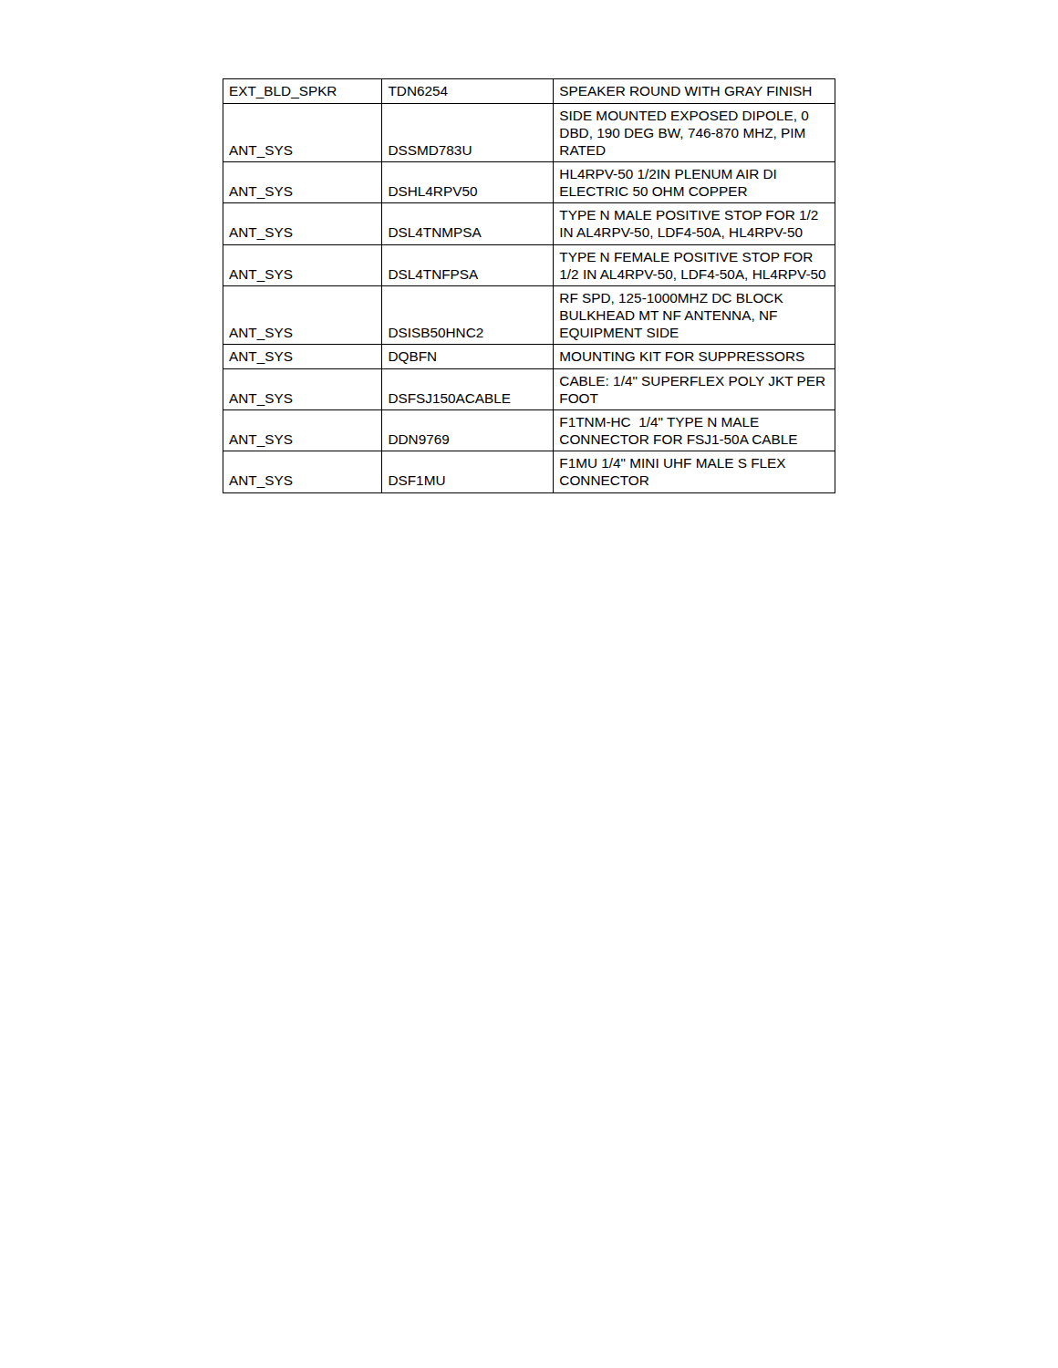| EXT_BLD_SPKR | TDN6254 | SPEAKER ROUND WITH GRAY FINISH |
| ANT_SYS | DSSMD783U | SIDE MOUNTED EXPOSED DIPOLE, 0 DBD, 190 DEG BW, 746-870 MHZ, PIM RATED |
| ANT_SYS | DSHL4RPV50 | HL4RPV-50 1/2IN PLENUM AIR DI ELECTRIC 50 OHM COPPER |
| ANT_SYS | DSL4TNMPSA | TYPE N MALE POSITIVE STOP FOR 1/2 IN AL4RPV-50, LDF4-50A, HL4RPV-50 |
| ANT_SYS | DSL4TNFPSA | TYPE N FEMALE POSITIVE STOP FOR 1/2 IN AL4RPV-50, LDF4-50A, HL4RPV-50 |
| ANT_SYS | DSISB50HNC2 | RF SPD, 125-1000MHZ DC BLOCK BULKHEAD MT NF ANTENNA, NF EQUIPMENT SIDE |
| ANT_SYS | DQBFN | MOUNTING KIT FOR SUPPRESSORS |
| ANT_SYS | DSFSJ150ACABLE | CABLE: 1/4" SUPERFLEX POLY JKT PER FOOT |
| ANT_SYS | DDN9769 | F1TNM-HC 1/4" TYPE N MALE CONNECTOR FOR FSJ1-50A CABLE |
| ANT_SYS | DSF1MU | F1MU 1/4" MINI UHF MALE S FLEX CONNECTOR |